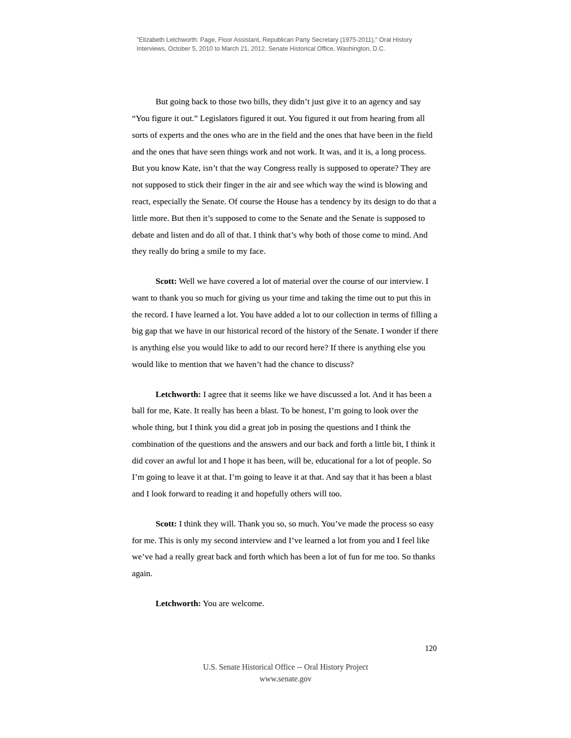"Elizabeth Letchworth: Page, Floor Assistant, Republican Party Secretary (1975-2011)," Oral History Interviews, October 5, 2010 to March 21, 2012, Senate Historical Office, Washington, D.C.
But going back to those two bills, they didn’t just give it to an agency and say “You figure it out.” Legislators figured it out. You figured it out from hearing from all sorts of experts and the ones who are in the field and the ones that have been in the field and the ones that have seen things work and not work. It was, and it is, a long process. But you know Kate, isn’t that the way Congress really is supposed to operate? They are not supposed to stick their finger in the air and see which way the wind is blowing and react, especially the Senate. Of course the House has a tendency by its design to do that a little more. But then it’s supposed to come to the Senate and the Senate is supposed to debate and listen and do all of that. I think that’s why both of those come to mind. And they really do bring a smile to my face.
Scott: Well we have covered a lot of material over the course of our interview. I want to thank you so much for giving us your time and taking the time out to put this in the record. I have learned a lot. You have added a lot to our collection in terms of filling a big gap that we have in our historical record of the history of the Senate. I wonder if there is anything else you would like to add to our record here? If there is anything else you would like to mention that we haven’t had the chance to discuss?
Letchworth: I agree that it seems like we have discussed a lot. And it has been a ball for me, Kate. It really has been a blast. To be honest, I’m going to look over the whole thing, but I think you did a great job in posing the questions and I think the combination of the questions and the answers and our back and forth a little bit, I think it did cover an awful lot and I hope it has been, will be, educational for a lot of people. So I’m going to leave it at that. I’m going to leave it at that. And say that it has been a blast and I look forward to reading it and hopefully others will too.
Scott: I think they will. Thank you so, so much. You’ve made the process so easy for me. This is only my second interview and I’ve learned a lot from you and I feel like we’ve had a really great back and forth which has been a lot of fun for me too. So thanks again.
Letchworth: You are welcome.
120
U.S. Senate Historical Office -- Oral History Project www.senate.gov